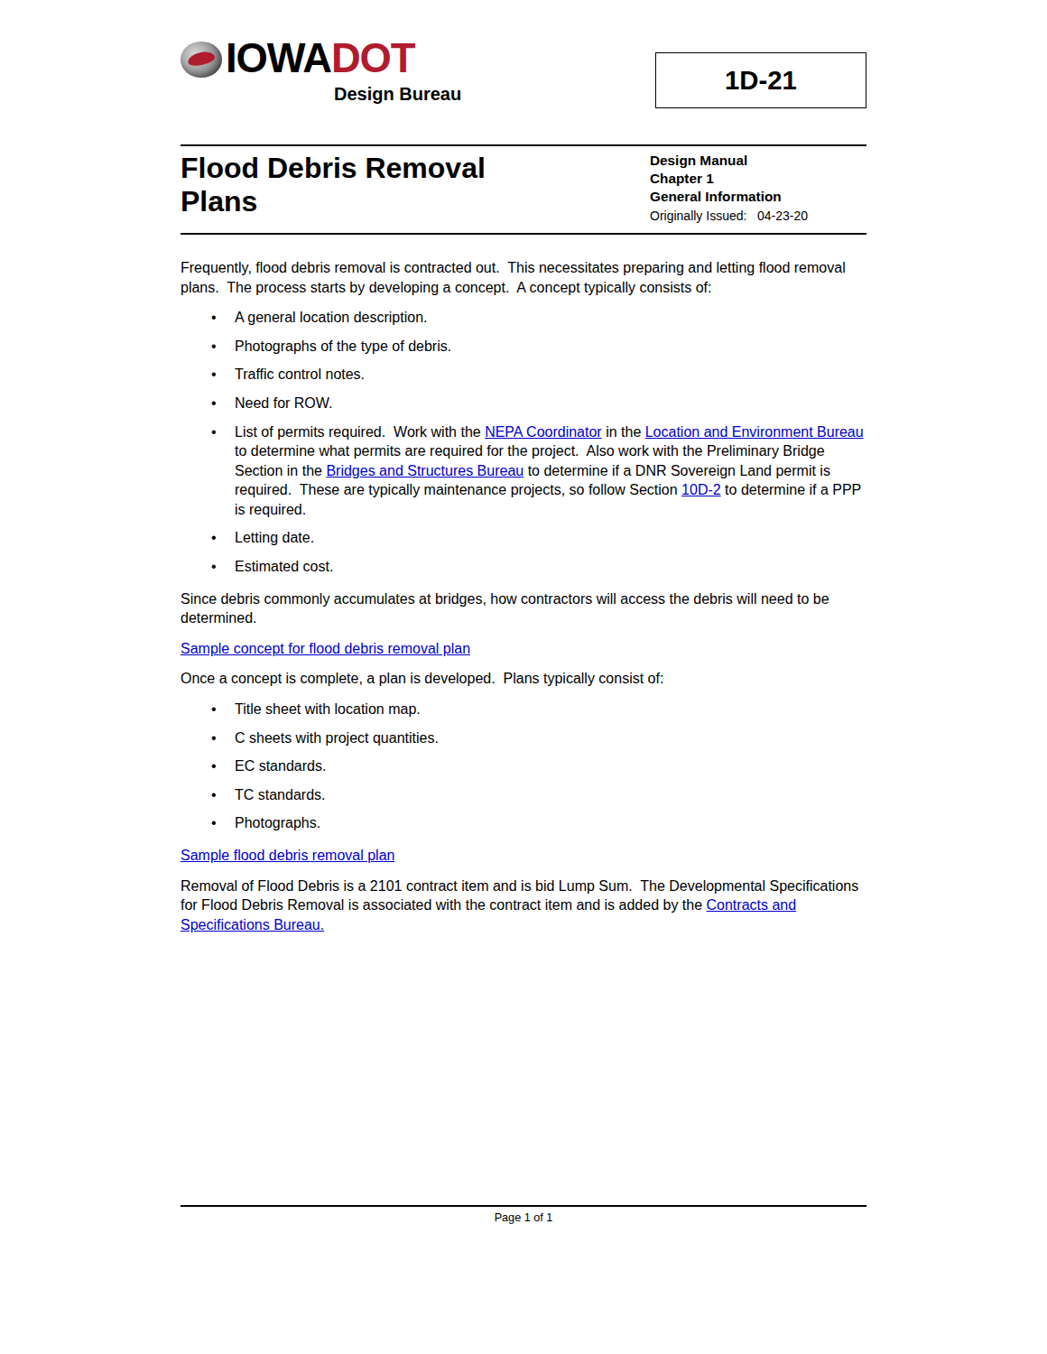1D-21
IOWA DOT
Design Bureau
Flood Debris Removal Plans
Design Manual
Chapter 1
General Information
Originally Issued: 04-23-20
Frequently, flood debris removal is contracted out. This necessitates preparing and letting flood removal plans. The process starts by developing a concept. A concept typically consists of:
A general location description.
Photographs of the type of debris.
Traffic control notes.
Need for ROW.
List of permits required. Work with the NEPA Coordinator in the Location and Environment Bureau to determine what permits are required for the project. Also work with the Preliminary Bridge Section in the Bridges and Structures Bureau to determine if a DNR Sovereign Land permit is required. These are typically maintenance projects, so follow Section 10D-2 to determine if a PPP is required.
Letting date.
Estimated cost.
Since debris commonly accumulates at bridges, how contractors will access the debris will need to be determined.
Sample concept for flood debris removal plan
Once a concept is complete, a plan is developed. Plans typically consist of:
Title sheet with location map.
C sheets with project quantities.
EC standards.
TC standards.
Photographs.
Sample flood debris removal plan
Removal of Flood Debris is a 2101 contract item and is bid Lump Sum. The Developmental Specifications for Flood Debris Removal is associated with the contract item and is added by the Contracts and Specifications Bureau.
Page 1 of 1